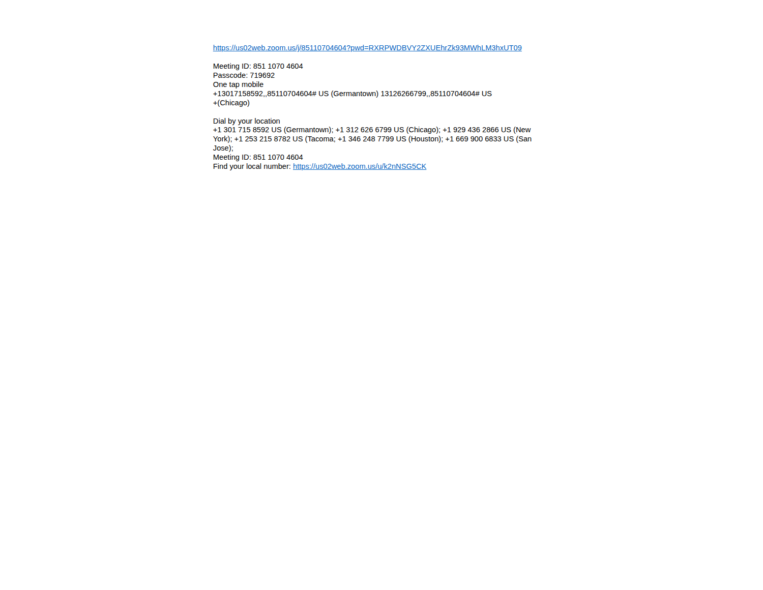https://us02web.zoom.us/j/85110704604?pwd=RXRPWDBVY2ZXUEhrZk93MWhLM3hxUT09
Meeting ID: 851 1070 4604
Passcode: 719692
One tap mobile
+13017158592,,85110704604# US (Germantown) 13126266799,,85110704604# US
+(Chicago)
Dial by your location
+1 301 715 8592 US (Germantown); +1 312 626 6799 US (Chicago); +1 929 436 2866 US (New York); +1 253 215 8782 US (Tacoma; +1 346 248 7799 US (Houston); +1 669 900 6833 US (San Jose);
Meeting ID: 851 1070 4604
Find your local number: https://us02web.zoom.us/u/k2nNSG5CK